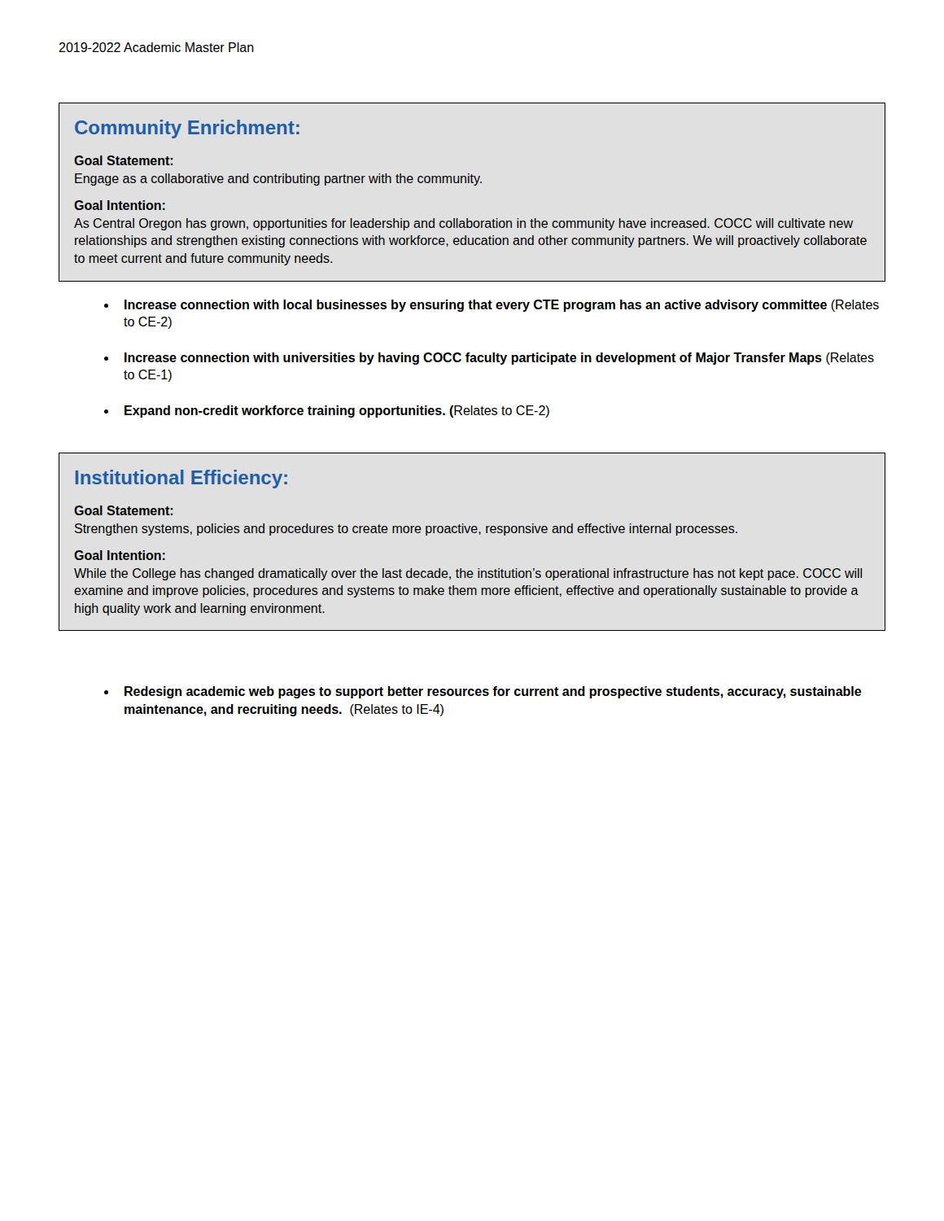2019-2022 Academic Master Plan
Community Enrichment:
Goal Statement:
Engage as a collaborative and contributing partner with the community.
Goal Intention:
As Central Oregon has grown, opportunities for leadership and collaboration in the community have increased. COCC will cultivate new relationships and strengthen existing connections with workforce, education and other community partners. We will proactively collaborate to meet current and future community needs.
Increase connection with local businesses by ensuring that every CTE program has an active advisory committee (Relates to CE-2)
Increase connection with universities by having COCC faculty participate in development of Major Transfer Maps (Relates to CE-1)
Expand non-credit workforce training opportunities. (Relates to CE-2)
Institutional Efficiency:
Goal Statement:
Strengthen systems, policies and procedures to create more proactive, responsive and effective internal processes.
Goal Intention:
While the College has changed dramatically over the last decade, the institution’s operational infrastructure has not kept pace. COCC will examine and improve policies, procedures and systems to make them more efficient, effective and operationally sustainable to provide a high quality work and learning environment.
Redesign academic web pages to support better resources for current and prospective students, accuracy, sustainable maintenance, and recruiting needs. (Relates to IE-4)